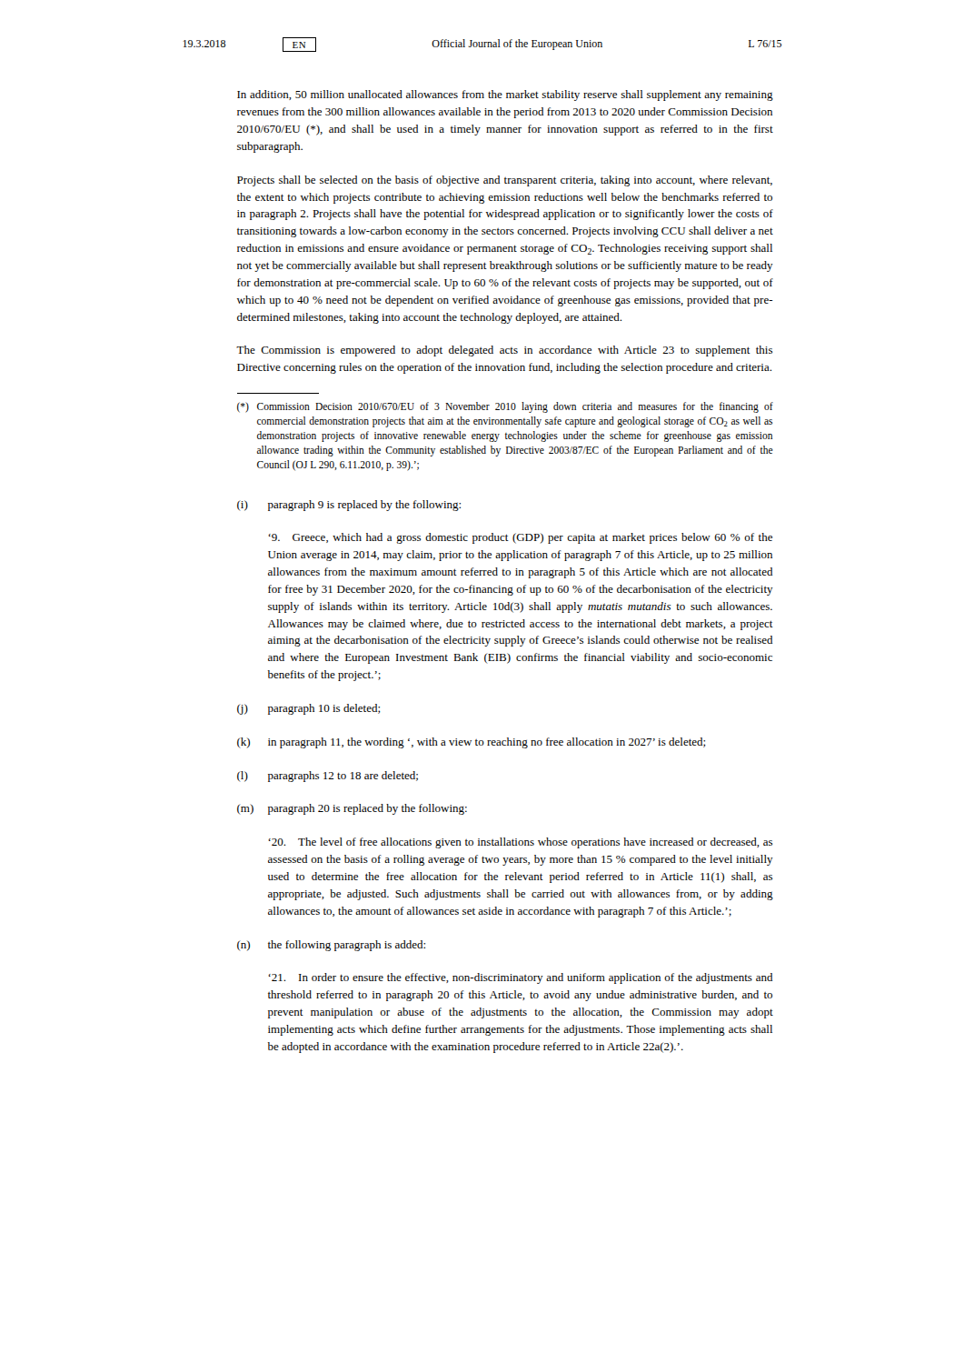19.3.2018
EN
Official Journal of the European Union
L 76/15
In addition, 50 million unallocated allowances from the market stability reserve shall supplement any remaining revenues from the 300 million allowances available in the period from 2013 to 2020 under Commission Decision 2010/670/EU (*), and shall be used in a timely manner for innovation support as referred to in the first subparagraph.
Projects shall be selected on the basis of objective and transparent criteria, taking into account, where relevant, the extent to which projects contribute to achieving emission reductions well below the benchmarks referred to in paragraph 2. Projects shall have the potential for widespread application or to significantly lower the costs of transitioning towards a low-carbon economy in the sectors concerned. Projects involving CCU shall deliver a net reduction in emissions and ensure avoidance or permanent storage of CO2. Technologies receiving support shall not yet be commercially available but shall represent breakthrough solutions or be sufficiently mature to be ready for demonstration at pre-commercial scale. Up to 60 % of the relevant costs of projects may be supported, out of which up to 40 % need not be dependent on verified avoidance of greenhouse gas emissions, provided that pre-determined milestones, taking into account the technology deployed, are attained.
The Commission is empowered to adopt delegated acts in accordance with Article 23 to supplement this Directive concerning rules on the operation of the innovation fund, including the selection procedure and criteria.
(*) Commission Decision 2010/670/EU of 3 November 2010 laying down criteria and measures for the financing of commercial demonstration projects that aim at the environmentally safe capture and geological storage of CO2 as well as demonstration projects of innovative renewable energy technologies under the scheme for greenhouse gas emission allowance trading within the Community established by Directive 2003/87/EC of the European Parliament and of the Council (OJ L 290, 6.11.2010, p. 39).’;
(i)
paragraph 9 is replaced by the following:
‘9. Greece, which had a gross domestic product (GDP) per capita at market prices below 60 % of the Union average in 2014, may claim, prior to the application of paragraph 7 of this Article, up to 25 million allowances from the maximum amount referred to in paragraph 5 of this Article which are not allocated for free by 31 December 2020, for the co-financing of up to 60 % of the decarbonisation of the electricity supply of islands within its territory. Article 10d(3) shall apply mutatis mutandis to such allowances. Allowances may be claimed where, due to restricted access to the international debt markets, a project aiming at the decarbonisation of the electricity supply of Greece’s islands could otherwise not be realised and where the European Investment Bank (EIB) confirms the financial viability and socio-economic benefits of the project.’;
(j)
paragraph 10 is deleted;
(k)
in paragraph 11, the wording ‘, with a view to reaching no free allocation in 2027’ is deleted;
(l)
paragraphs 12 to 18 are deleted;
(m)
paragraph 20 is replaced by the following:
‘20. The level of free allocations given to installations whose operations have increased or decreased, as assessed on the basis of a rolling average of two years, by more than 15 % compared to the level initially used to determine the free allocation for the relevant period referred to in Article 11(1) shall, as appropriate, be adjusted. Such adjustments shall be carried out with allowances from, or by adding allowances to, the amount of allowances set aside in accordance with paragraph 7 of this Article.’;
(n)
the following paragraph is added:
‘21. In order to ensure the effective, non-discriminatory and uniform application of the adjustments and threshold referred to in paragraph 20 of this Article, to avoid any undue administrative burden, and to prevent manipulation or abuse of the adjustments to the allocation, the Commission may adopt implementing acts which define further arrangements for the adjustments. Those implementing acts shall be adopted in accordance with the examination procedure referred to in Article 22a(2).’.